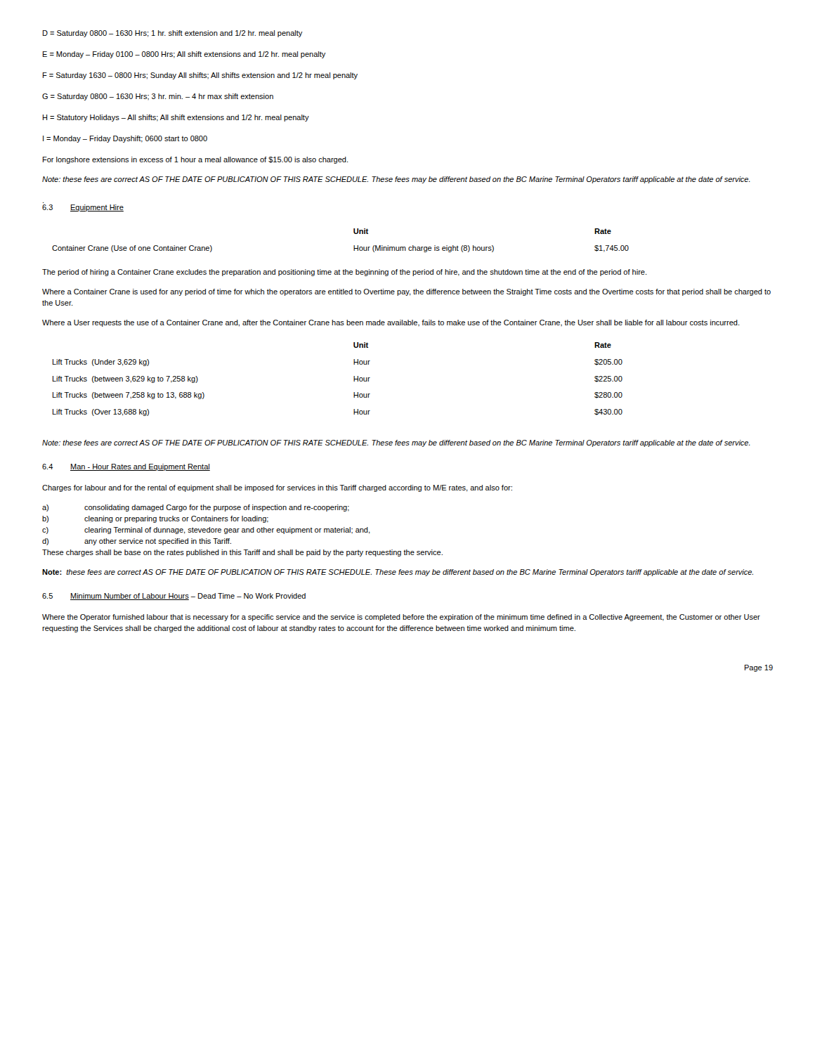D = Saturday 0800 – 1630 Hrs; 1 hr. shift extension and 1/2 hr. meal penalty
E = Monday – Friday 0100 – 0800 Hrs; All shift extensions and 1/2 hr. meal penalty
F = Saturday 1630 – 0800 Hrs; Sunday All shifts; All shifts extension and 1/2 hr meal penalty
G = Saturday 0800 – 1630 Hrs; 3 hr. min. – 4 hr max shift extension
H = Statutory Holidays – All shifts; All shift extensions and 1/2 hr. meal penalty
I = Monday – Friday Dayshift; 0600 start to 0800
For longshore extensions in excess of 1 hour a meal allowance of $15.00 is also charged.
Note: these fees are correct AS OF THE DATE OF PUBLICATION OF THIS RATE SCHEDULE. These fees may be different based on the BC Marine Terminal Operators tariff applicable at the date of service.
.
6.3 Equipment Hire
| | Unit | Rate |
| --- | --- | --- |
| Container Crane (Use of one Container Crane) | Hour (Minimum charge is eight (8) hours) | $1,745.00 |
The period of hiring a Container Crane excludes the preparation and positioning time at the beginning of the period of hire, and the shutdown time at the end of the period of hire.
Where a Container Crane is used for any period of time for which the operators are entitled to Overtime pay, the difference between the Straight Time costs and the Overtime costs for that period shall be charged to the User.
Where a User requests the use of a Container Crane and, after the Container Crane has been made available, fails to make use of the Container Crane, the User shall be liable for all labour costs incurred.
| | Unit | Rate |
| --- | --- | --- |
| Lift Trucks (Under 3,629 kg) | Hour | $205.00 |
| Lift Trucks (between 3,629 kg to 7,258 kg) | Hour | $225.00 |
| Lift Trucks (between 7,258 kg to 13, 688 kg) | Hour | $280.00 |
| Lift Trucks (Over 13,688 kg) | Hour | $430.00 |
Note: these fees are correct AS OF THE DATE OF PUBLICATION OF THIS RATE SCHEDULE. These fees may be different based on the BC Marine Terminal Operators tariff applicable at the date of service.
6.4 Man - Hour Rates and Equipment Rental
Charges for labour and for the rental of equipment shall be imposed for services in this Tariff charged according to M/E rates, and also for:
a) consolidating damaged Cargo for the purpose of inspection and re-coopering;
b) cleaning or preparing trucks or Containers for loading;
c) clearing Terminal of dunnage, stevedore gear and other equipment or material; and,
d) any other service not specified in this Tariff.
These charges shall be base on the rates published in this Tariff and shall be paid by the party requesting the service.
Note: these fees are correct AS OF THE DATE OF PUBLICATION OF THIS RATE SCHEDULE. These fees may be different based on the BC Marine Terminal Operators tariff applicable at the date of service.
6.5 Minimum Number of Labour Hours – Dead Time – No Work Provided
Where the Operator furnished labour that is necessary for a specific service and the service is completed before the expiration of the minimum time defined in a Collective Agreement, the Customer or other User requesting the Services shall be charged the additional cost of labour at standby rates to account for the difference between time worked and minimum time.
Page 19